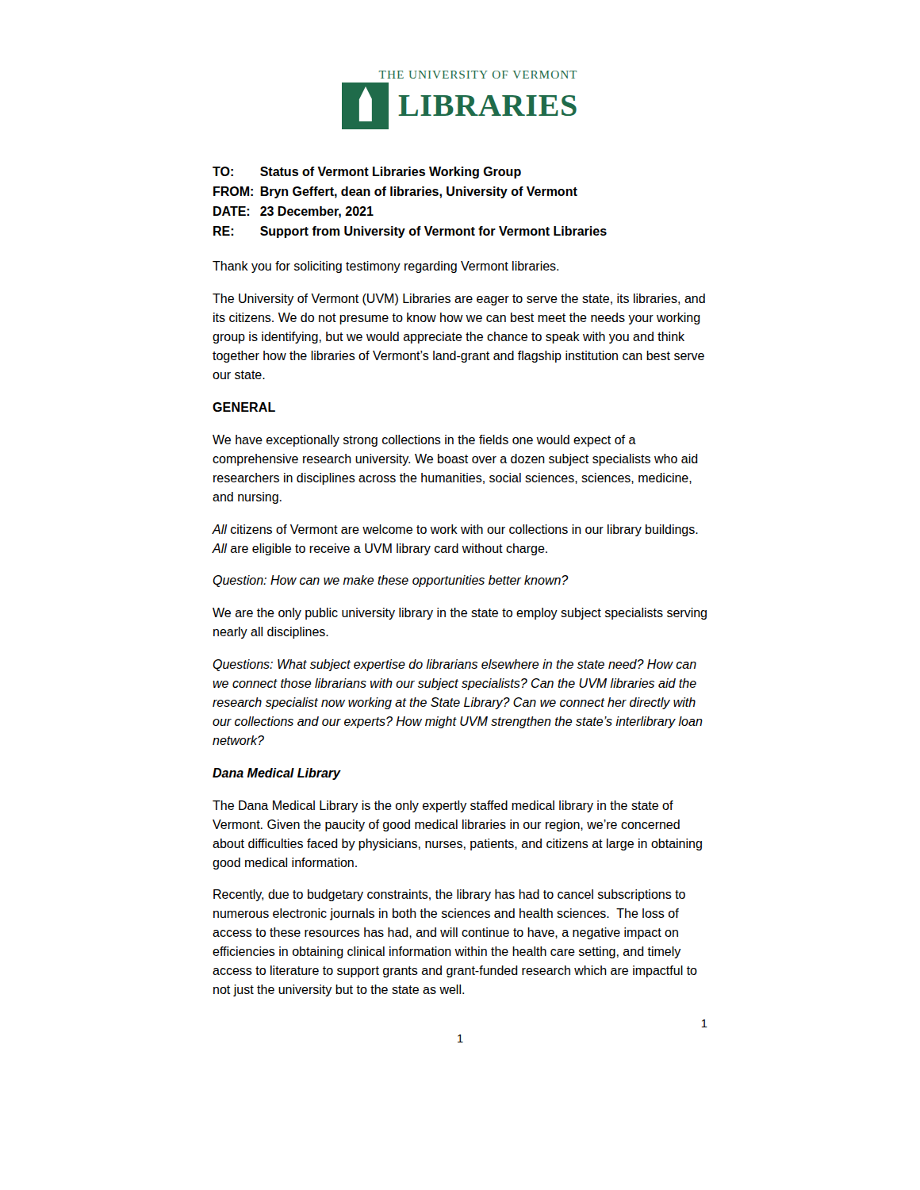THE UNIVERSITY OF VERMONT
LIBRARIES
| TO: | Status of Vermont Libraries Working Group |
| FROM: | Bryn Geffert, dean of libraries, University of Vermont |
| DATE: | 23 December, 2021 |
| RE: | Support from University of Vermont for Vermont Libraries |
Thank you for soliciting testimony regarding Vermont libraries.
The University of Vermont (UVM) Libraries are eager to serve the state, its libraries, and its citizens. We do not presume to know how we can best meet the needs your working group is identifying, but we would appreciate the chance to speak with you and think together how the libraries of Vermont’s land-grant and flagship institution can best serve our state.
GENERAL
We have exceptionally strong collections in the fields one would expect of a comprehensive research university. We boast over a dozen subject specialists who aid researchers in disciplines across the humanities, social sciences, sciences, medicine, and nursing.
All citizens of Vermont are welcome to work with our collections in our library buildings. All are eligible to receive a UVM library card without charge.
Question: How can we make these opportunities better known?
We are the only public university library in the state to employ subject specialists serving nearly all disciplines.
Questions: What subject expertise do librarians elsewhere in the state need? How can we connect those librarians with our subject specialists? Can the UVM libraries aid the research specialist now working at the State Library? Can we connect her directly with our collections and our experts? How might UVM strengthen the state’s interlibrary loan network?
Dana Medical Library
The Dana Medical Library is the only expertly staffed medical library in the state of Vermont. Given the paucity of good medical libraries in our region, we’re concerned about difficulties faced by physicians, nurses, patients, and citizens at large in obtaining good medical information.
Recently, due to budgetary constraints, the library has had to cancel subscriptions to numerous electronic journals in both the sciences and health sciences. The loss of access to these resources has had, and will continue to have, a negative impact on efficiencies in obtaining clinical information within the health care setting, and timely access to literature to support grants and grant-funded research which are impactful to not just the university but to the state as well.
1
1